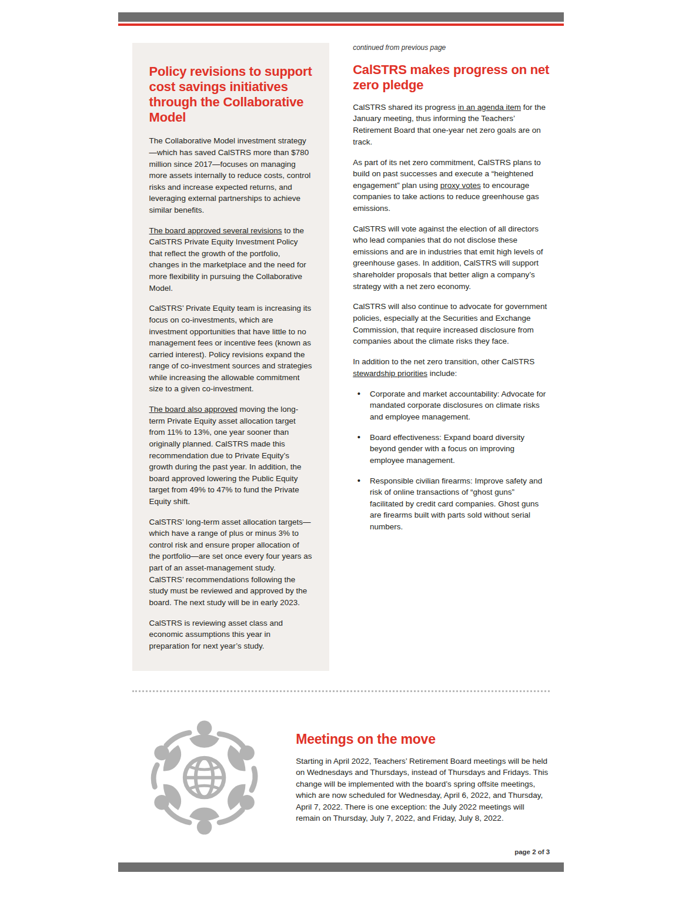Policy revisions to support cost savings initiatives through the Collaborative Model
The Collaborative Model investment strategy—which has saved CalSTRS more than $780 million since 2017—focuses on managing more assets internally to reduce costs, control risks and increase expected returns, and leveraging external partnerships to achieve similar benefits.
The board approved several revisions to the CalSTRS Private Equity Investment Policy that reflect the growth of the portfolio, changes in the marketplace and the need for more flexibility in pursuing the Collaborative Model.
CalSTRS’ Private Equity team is increasing its focus on co-investments, which are investment opportunities that have little to no management fees or incentive fees (known as carried interest). Policy revisions expand the range of co-investment sources and strategies while increasing the allowable commitment size to a given co-investment.
The board also approved moving the long-term Private Equity asset allocation target from 11% to 13%, one year sooner than originally planned. CalSTRS made this recommendation due to Private Equity’s growth during the past year. In addition, the board approved lowering the Public Equity target from 49% to 47% to fund the Private Equity shift.
CalSTRS’ long-term asset allocation targets—which have a range of plus or minus 3% to control risk and ensure proper allocation of the portfolio—are set once every four years as part of an asset-management study. CalSTRS’ recommendations following the study must be reviewed and approved by the board. The next study will be in early 2023.
CalSTRS is reviewing asset class and economic assumptions this year in preparation for next year’s study.
continued from previous page
CalSTRS makes progress on net zero pledge
CalSTRS shared its progress in an agenda item for the January meeting, thus informing the Teachers’ Retirement Board that one-year net zero goals are on track.
As part of its net zero commitment, CalSTRS plans to build on past successes and execute a “heightened engagement” plan using proxy votes to encourage companies to take actions to reduce greenhouse gas emissions.
CalSTRS will vote against the election of all directors who lead companies that do not disclose these emissions and are in industries that emit high levels of greenhouse gases. In addition, CalSTRS will support shareholder proposals that better align a company’s strategy with a net zero economy.
CalSTRS will also continue to advocate for government policies, especially at the Securities and Exchange Commission, that require increased disclosure from companies about the climate risks they face.
In addition to the net zero transition, other CalSTRS stewardship priorities include:
Corporate and market accountability: Advocate for mandated corporate disclosures on climate risks and employee management.
Board effectiveness: Expand board diversity beyond gender with a focus on improving employee management.
Responsible civilian firearms: Improve safety and risk of online transactions of “ghost guns” facilitated by credit card companies. Ghost guns are firearms built with parts sold without serial numbers.
Meetings on the move
Starting in April 2022, Teachers’ Retirement Board meetings will be held on Wednesdays and Thursdays, instead of Thursdays and Fridays. This change will be implemented with the board’s spring offsite meetings, which are now scheduled for Wednesday, April 6, 2022, and Thursday, April 7, 2022. There is one exception: the July 2022 meetings will remain on Thursday, July 7, 2022, and Friday, July 8, 2022.
page 2 of 3